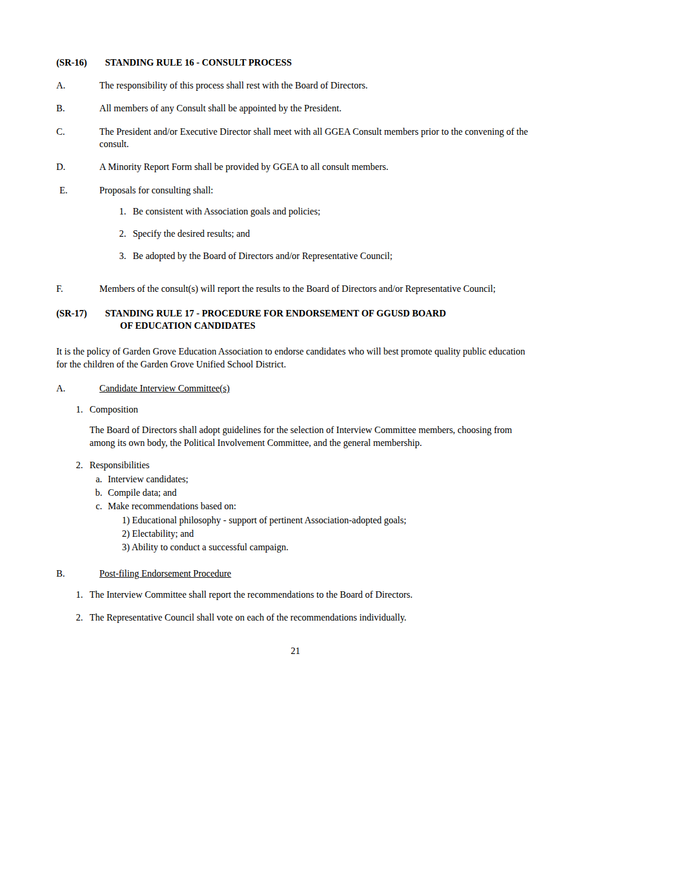(SR-16) STANDING RULE 16 - CONSULT PROCESS
A.
The responsibility of this process shall rest with the Board of Directors.
B.
All members of any Consult shall be appointed by the President.
C.
The President and/or Executive Director shall meet with all GGEA Consult members prior to the convening of the consult.
D.
A Minority Report Form shall be provided by GGEA to all consult members.
E.
Proposals for consulting shall:
Be consistent with Association goals and policies;
Specify the desired results; and
Be adopted by the Board of Directors and/or Representative Council;
F.
Members of the consult(s) will report the results to the Board of Directors and/or Representative Council;
(SR-17) STANDING RULE 17 - PROCEDURE FOR ENDORSEMENT OF GGUSD BOARDOF EDUCATION CANDIDATES
It is the policy of Garden Grove Education Association to endorse candidates who will best promote quality public education for the children of the Garden Grove Unified School District.
A.
Candidate Interview Committee(s)
Composition
The Board of Directors shall adopt guidelines for the selection of Interview Committee members, choosing from among its own body, the Political Involvement Committee, and the general membership.
Responsibilities
Interview candidates;
Compile data; and
Make recommendations based on:
Educational philosophy - support of pertinent Association-adopted goals;
Electability; and
Ability to conduct a successful campaign.
B.
Post-filing Endorsement Procedure
The Interview Committee shall report the recommendations to the Board of Directors.
The Representative Council shall vote on each of the recommendations individually.
21